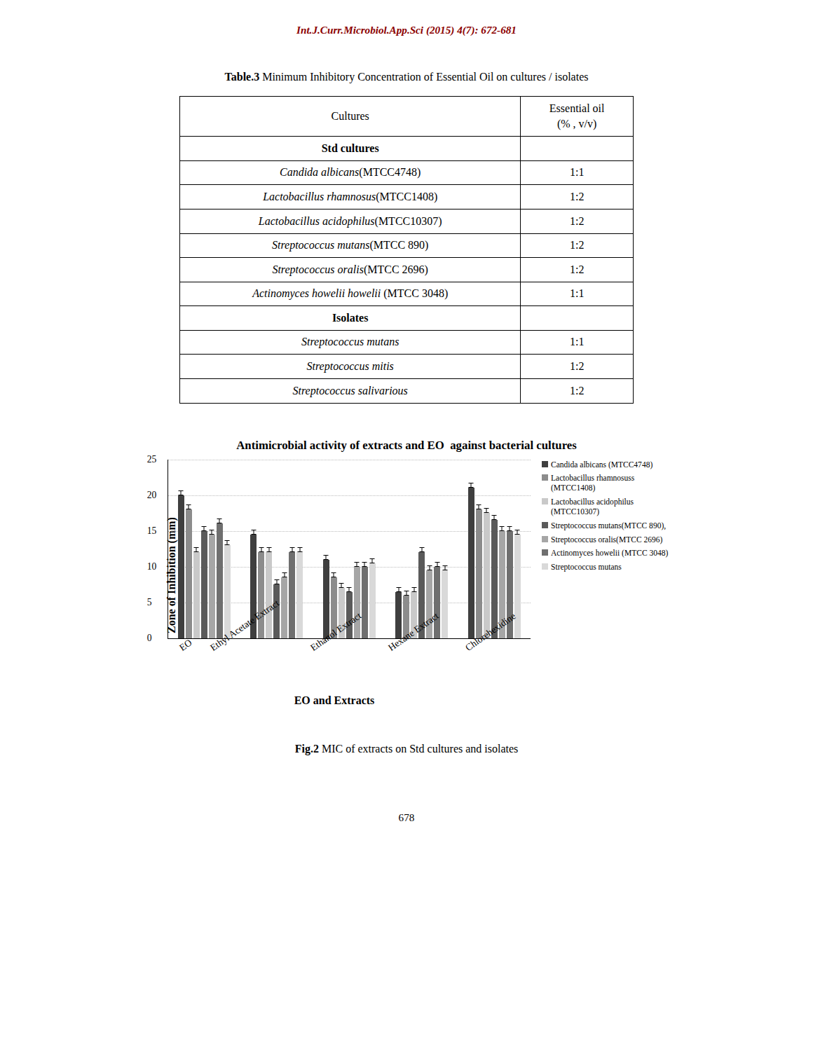Int.J.Curr.Microbiol.App.Sci (2015) 4(7): 672-681
Table.3 Minimum Inhibitory Concentration of Essential Oil on cultures / isolates
| Cultures | Essential oil (% , v/v) |
| --- | --- |
| Std cultures | |
| Candida albicans (MTCC4748) | 1:1 |
| Lactobacillus rhamnosus (MTCC1408) | 1:2 |
| Lactobacillus acidophilus (MTCC10307) | 1:2 |
| Streptococcus mutans (MTCC 890) | 1:2 |
| Streptococcus oralis (MTCC 2696) | 1:2 |
| Actinomyces howelii howelii (MTCC 3048) | 1:1 |
| Isolates | |
| Streptococcus mutans | 1:1 |
| Streptococcus mitis | 1:2 |
| Streptococcus salivarious | 1:2 |
Antimicrobial activity of extracts and EO against bacterial cultures
Zone of Inhibition (mm)
25
20
15
10
5
0
EO Ethyl Acetate Extract Ethanol Extract Hexane Extract Chlorehexidine
EO and Extracts
Candida albicans (MTCC4748)
Lactobacillus rhamnosuss (MTCC1408)
Lactobacillus acidophilus (MTCC10307)
Streptococcus mutans(MTCC 890),
Streptococcus oralis(MTCC 2696)
Actinomyces howelii (MTCC 3048)
Streptococcus mutans
Fig.2 MIC of extracts on Std cultures and isolates
678